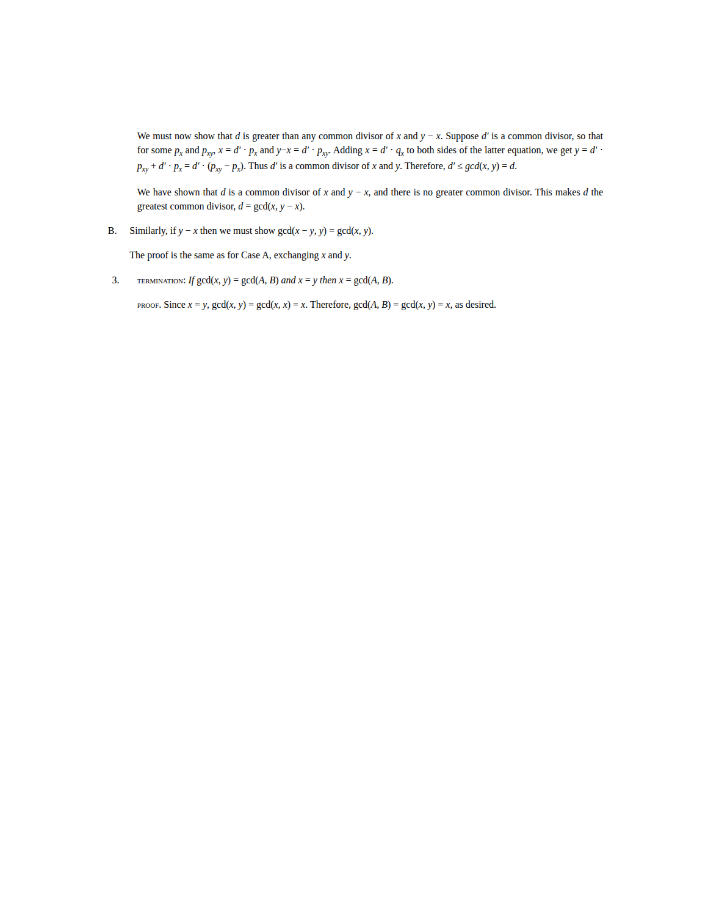We must now show that d is greater than any common divisor of x and y − x. Suppose d′ is a common divisor, so that for some px and pxy, x = d′ · px and y−x = d′ · pxy. Adding x = d′ · qx to both sides of the latter equation, we get y = d′ · pxy + d′ · px = d′ · (pxy − px). Thus d′ is a common divisor of x and y. Therefore, d′ ≤ gcd(x, y) = d.
We have shown that d is a common divisor of x and y − x, and there is no greater common divisor. This makes d the greatest common divisor, d = gcd(x, y − x).
Similarly, if y − x then we must show gcd(x − y, y) = gcd(x, y).
The proof is the same as for Case A, exchanging x and y.
termination: If gcd(x, y) = gcd(A, B) and x = y then x = gcd(A, B).
proof. Since x = y, gcd(x, y) = gcd(x, x) = x. Therefore, gcd(A, B) = gcd(x, y) = x, as desired.